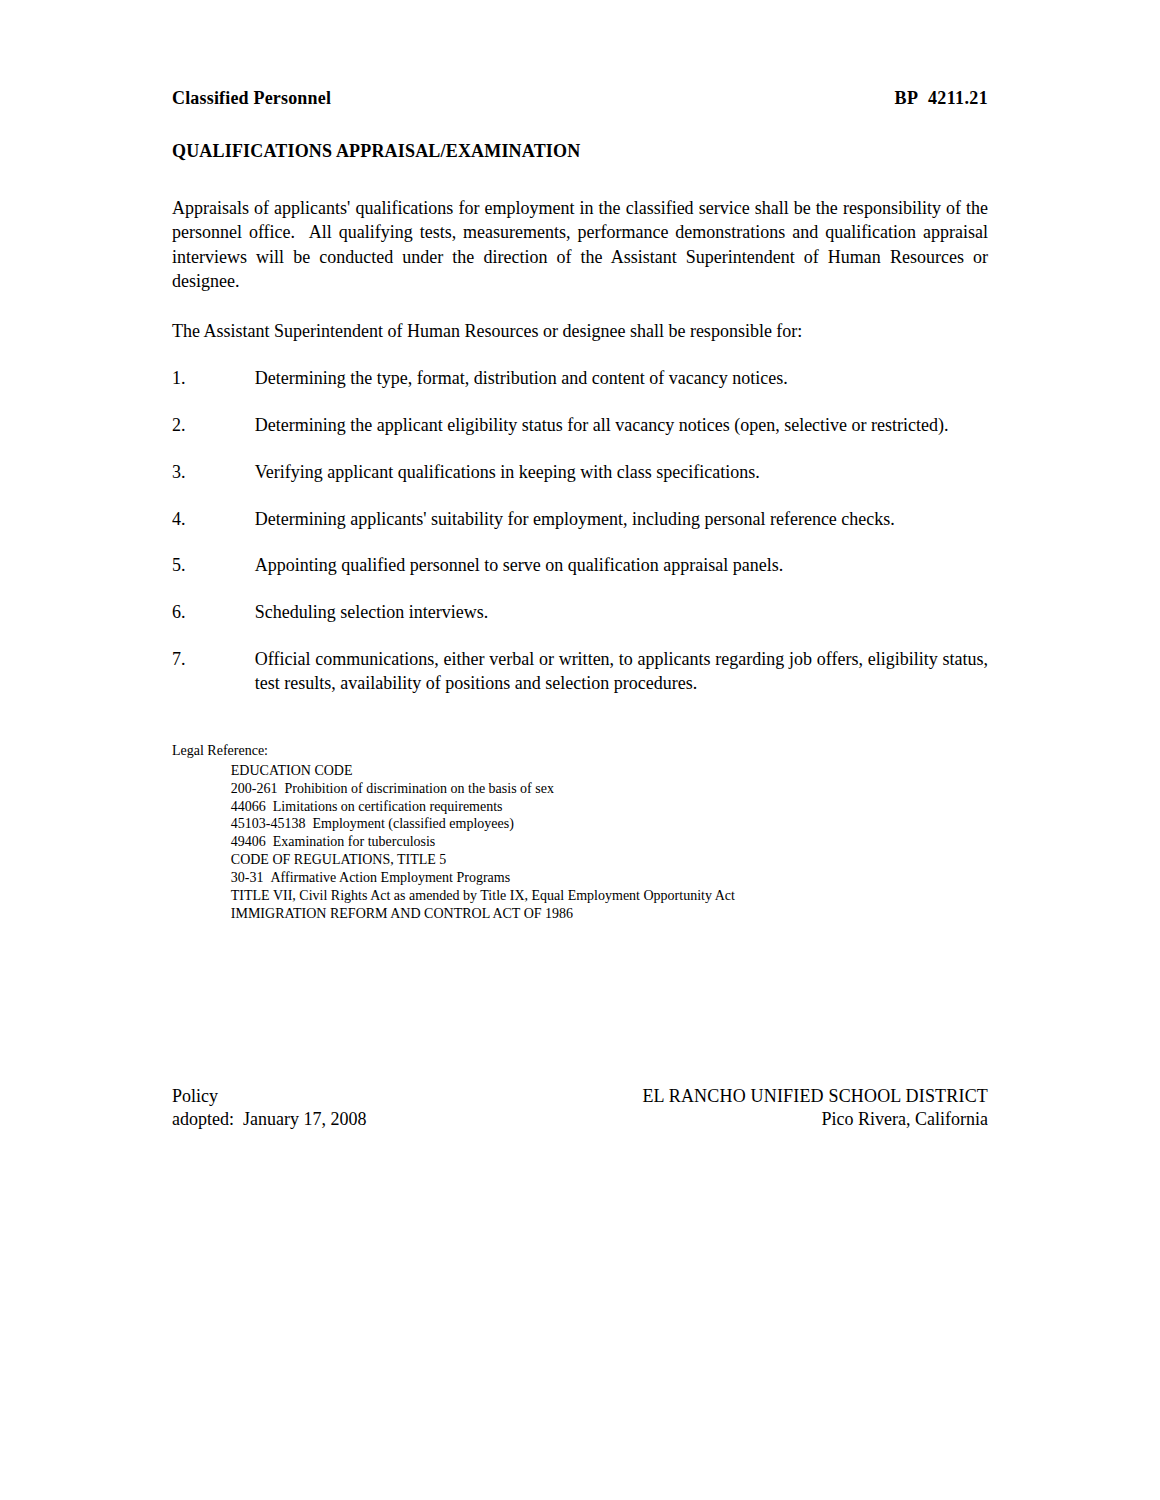Classified Personnel
BP 4211.21
QUALIFICATIONS APPRAISAL/EXAMINATION
Appraisals of applicants' qualifications for employment in the classified service shall be the responsibility of the personnel office. All qualifying tests, measurements, performance demonstrations and qualification appraisal interviews will be conducted under the direction of the Assistant Superintendent of Human Resources or designee.
The Assistant Superintendent of Human Resources or designee shall be responsible for:
Determining the type, format, distribution and content of vacancy notices.
Determining the applicant eligibility status for all vacancy notices (open, selective or restricted).
Verifying applicant qualifications in keeping with class specifications.
Determining applicants' suitability for employment, including personal reference checks.
Appointing qualified personnel to serve on qualification appraisal panels.
Scheduling selection interviews.
Official communications, either verbal or written, to applicants regarding job offers, eligibility status, test results, availability of positions and selection procedures.
Legal Reference:
EDUCATION CODE
200-261 Prohibition of discrimination on the basis of sex
44066 Limitations on certification requirements
45103-45138 Employment (classified employees)
49406 Examination for tuberculosis
CODE OF REGULATIONS, TITLE 5
30-31 Affirmative Action Employment Programs
TITLE VII, Civil Rights Act as amended by Title IX, Equal Employment Opportunity Act
IMMIGRATION REFORM AND CONTROL ACT OF 1986
Policy
adopted: January 17, 2008
EL RANCHO UNIFIED SCHOOL DISTRICT
Pico Rivera, California